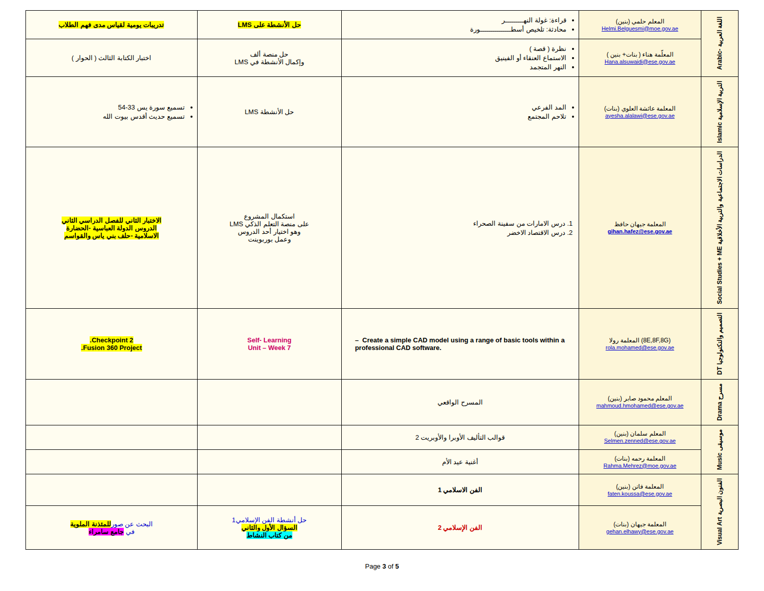| اللغة العربية -Arabic | المعلم حلمي (بنين) Helmi.Belguesmi@moe.gov.ae | قراءة: غولة النهـــــــــر محادثة: تلخيص أسطـــــــــــــــورة | حل الأنشطة على LMS | تدريبات يومية لقياس مدى فهم الطلاب |
| المعلّمة هناء ( بنات+ بنين ) Hana.alsuwaidi@ese.gov.ae | نظرة ( قصة ) الاستماع العنقاء أو الفينيق النهر المتجمد | حل منصة ألف وإكمال الأنشطة في LMS | اختبار الكتابة الثالث ( الحوار ) |
| التربية الإسلامية Islamic | المعلمة عائشة العلوي (بنات) ayesha.alalawi@ese.gov.ae | المد الفرعي تلاحم المجتمع | حل الأنشطة LMS | تسميع سورة يس 33-54 تسميع حديث أقدس بيوت الله |
| الدراسات الاجتماعية والتربية الأخلاقية Social Studies + ME | المعلمة جيهان حافظ gihan.hafez@ese.gov.ae | درس الامارات من سفينة الصحراء درس الاقتصاد الاخضر | استكمال المشروع على منصة التعلم الذكي LMS وهو اختيار أحد الدروس وعمل بوربوينت | الاختبار الثاني للفصل الدراسي الثاني الدروس الدولة العباسية -الحضارة الاسلامية -حلف بني ياس والقواسم |
| التصميم والتكنولوجيا DT | (8E,8F,8G) المعلمة رولا rola.mohamed@ese.gov.ae | – Create a simple CAD model using a range of basic tools within a professional CAD software. | Self- Learning Unit – Week 7 | Checkpoint 2. Fusion 360 Project. |
| مسرح Drama | المعلم محمود صابر (بنين) mahmoud.hmohamed@ese.gov.ae | المسرح الواقعي | | |
| موسيقى Music | المعلم سلمان (بنين) Selmen.zenned@ese.gov.ae | قوالب التأليف الأوبرا والأوبريت 2 | | |
| المعلمة رحمه (بنات) Rahma.Mehrez@moe.gov.ae | أغنية عيد الأم | | |
| الفنون البصرية Visual Art | المعلمة فاتن (بنين) faten.koussa@ese.gov.ae | الفن الاسلامي 1 | | |
| المعلمة جيهان (بنات) gehan.elhawy@ese.gov.ae | الفن الإسلامي 2 | حل أنشطة الفن الإسلامي1 السؤال الأول والثاني من كتاب النشاط | البحث عن صور للمئذنة الملوية في جامع سامراء |
Page 3 of 5